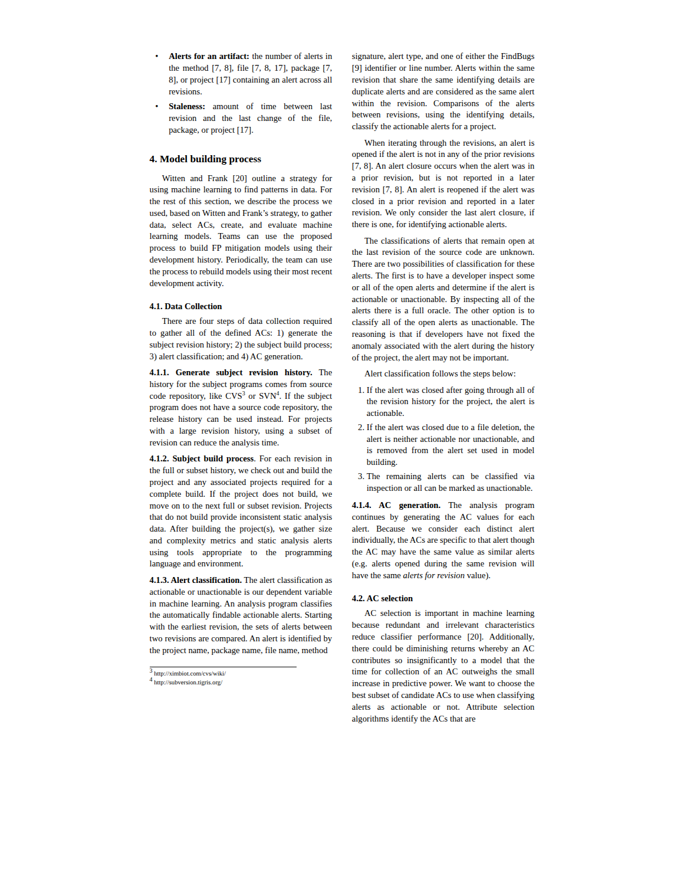Alerts for an artifact: the number of alerts in the method [7, 8], file [7, 8, 17], package [7, 8], or project [17] containing an alert across all revisions.
Staleness: amount of time between last revision and the last change of the file, package, or project [17].
4. Model building process
Witten and Frank [20] outline a strategy for using machine learning to find patterns in data. For the rest of this section, we describe the process we used, based on Witten and Frank’s strategy, to gather data, select ACs, create, and evaluate machine learning models. Teams can use the proposed process to build FP mitigation models using their development history. Periodically, the team can use the process to rebuild models using their most recent development activity.
4.1. Data Collection
There are four steps of data collection required to gather all of the defined ACs: 1) generate the subject revision history; 2) the subject build process; 3) alert classification; and 4) AC generation.
4.1.1. Generate subject revision history. The history for the subject programs comes from source code repository, like CVS3 or SVN4. If the subject program does not have a source code repository, the release history can be used instead. For projects with a large revision history, using a subset of revision can reduce the analysis time.
4.1.2. Subject build process. For each revision in the full or subset history, we check out and build the project and any associated projects required for a complete build. If the project does not build, we move on to the next full or subset revision. Projects that do not build provide inconsistent static analysis data. After building the project(s), we gather size and complexity metrics and static analysis alerts using tools appropriate to the programming language and environment.
4.1.3. Alert classification. The alert classification as actionable or unactionable is our dependent variable in machine learning. An analysis program classifies the automatically findable actionable alerts. Starting with the earliest revision, the sets of alerts between two revisions are compared. An alert is identified by the project name, package name, file name, method
3 http://ximbiot.com/cvs/wiki/
4 http://subversion.tigris.org/
signature, alert type, and one of either the FindBugs [9] identifier or line number. Alerts within the same revision that share the same identifying details are duplicate alerts and are considered as the same alert within the revision. Comparisons of the alerts between revisions, using the identifying details, classify the actionable alerts for a project.
When iterating through the revisions, an alert is opened if the alert is not in any of the prior revisions [7, 8]. An alert closure occurs when the alert was in a prior revision, but is not reported in a later revision [7, 8]. An alert is reopened if the alert was closed in a prior revision and reported in a later revision. We only consider the last alert closure, if there is one, for identifying actionable alerts.
The classifications of alerts that remain open at the last revision of the source code are unknown. There are two possibilities of classification for these alerts. The first is to have a developer inspect some or all of the open alerts and determine if the alert is actionable or unactionable. By inspecting all of the alerts there is a full oracle. The other option is to classify all of the open alerts as unactionable. The reasoning is that if developers have not fixed the anomaly associated with the alert during the history of the project, the alert may not be important.
Alert classification follows the steps below:
If the alert was closed after going through all of the revision history for the project, the alert is actionable.
If the alert was closed due to a file deletion, the alert is neither actionable nor unactionable, and is removed from the alert set used in model building.
The remaining alerts can be classified via inspection or all can be marked as unactionable.
4.1.4. AC generation. The analysis program continues by generating the AC values for each alert. Because we consider each distinct alert individually, the ACs are specific to that alert though the AC may have the same value as similar alerts (e.g. alerts opened during the same revision will have the same alerts for revision value).
4.2. AC selection
AC selection is important in machine learning because redundant and irrelevant characteristics reduce classifier performance [20]. Additionally, there could be diminishing returns whereby an AC contributes so insignificantly to a model that the time for collection of an AC outweighs the small increase in predictive power. We want to choose the best subset of candidate ACs to use when classifying alerts as actionable or not. Attribute selection algorithms identify the ACs that are